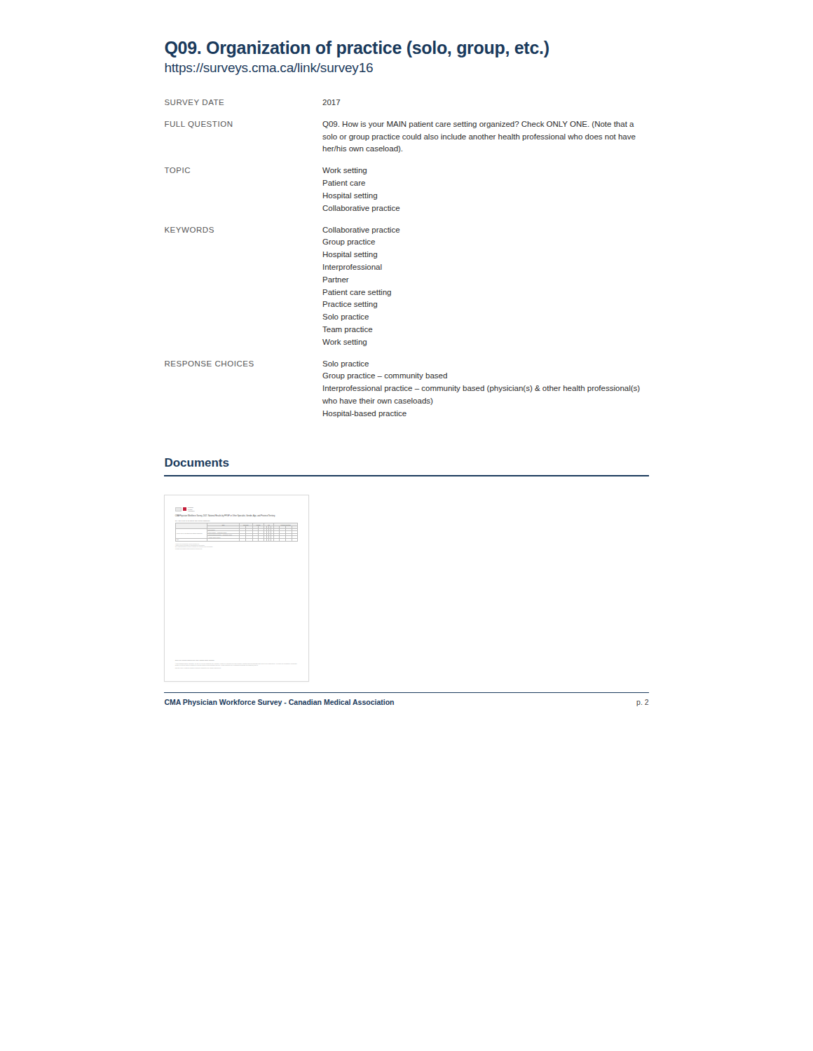Q09. Organization of practice (solo, group, etc.)
https://surveys.cma.ca/link/survey16
| Survey date | 2017 |
| Full question | Q09. How is your MAIN patient care setting organized? Check ONLY ONE. (Note that a solo or group practice could also include another health professional who does not have her/his own caseload). |
| Topic | Work setting Patient care Hospital setting Collaborative practice |
| Keywords | Collaborative practice Group practice Hospital setting Interprofessional Partner Patient care setting Practice setting Solo practice Team practice Work setting |
| Response choices | Solo practice Group practice – community based Interprofessional practice – community based (physician(s) & other health professional(s) who have their own caseloads) Hospital-based practice |
Documents
Canadian
Medical
Association
CMA Physician Workforce Survey, 2017. National Results by FP/GP or Other Specialist, Gender, Age, and Province/Territory.
Q9. How is your MAIN patient care setting organized?
| | Total | Specialty | Gender | Age | Province/Territory |
| --- | --- | --- | --- | --- | --- |
| How is your MAIN patient care setting organized? | Solo practice | | | | | | | | | | | | |
| Group practice – community based | | | | | | | | | | | | |
| Interprofessional practice – community based | | | | | | | | | | | | |
| Hospital-based practice | | | | | | | | | | | | |
| Total | | | | | | | | | | | | | |
Another row represents the specific question text
Another row the percentage of respondents for the question
Only respondents who provided a response are included in the percentages
Weighted and adjusted data columns for analytical use
Source: CMA Physician Workforce Survey 2017, Canadian Medical Association
© 2017 Canadian Medical Association. You may, for your non-commercial use, reproduce, in whole or in part and in any form or manner, unlimited copies provided that credit is given to the original source. As a result, any reproduction, republication, storage in a retrieval system or posting on a Web site requires explicit permission from CMA. Please contact the CMA Permissions Coordinator at permissions@cma.ca.
Most CMA survey results are available electronically through the CMA website (www.cma.ca).
CMA Physician Workforce Survey - Canadian Medical Association p. 2